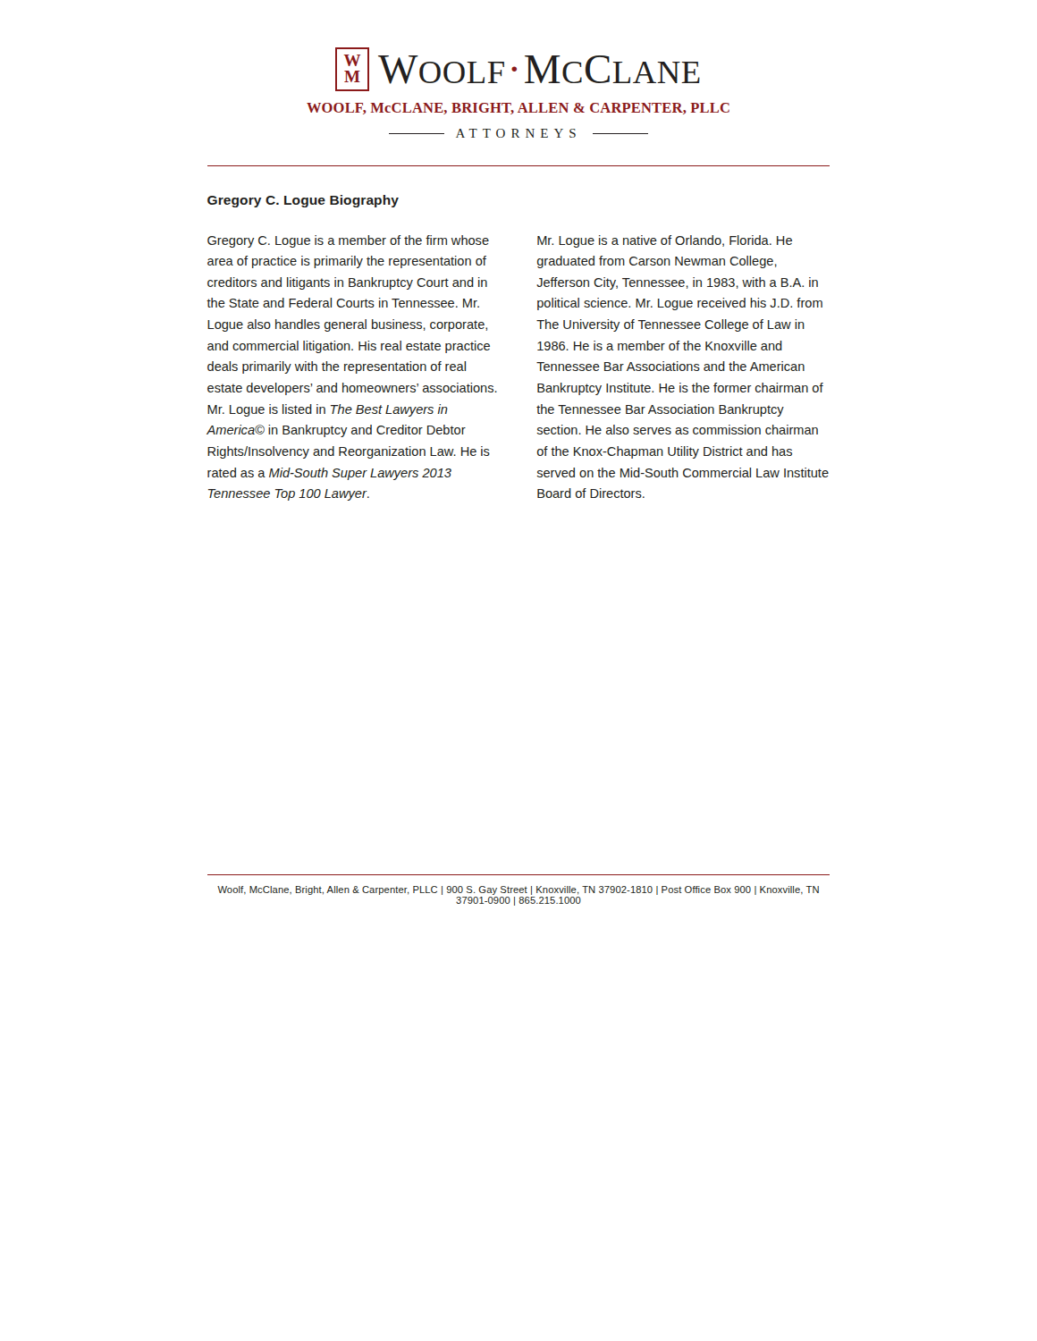WM
WOOLF·MCCLANE
WOOLF, McCLANE, BRIGHT, ALLEN & CARPENTER, PLLC
ATTORNEYS
Gregory C. Logue Biography
Gregory C. Logue is a member of the firm whose area of practice is primarily the representation of creditors and litigants in Bankruptcy Court and in the State and Federal Courts in Tennessee. Mr. Logue also handles general business, corporate, and commercial litigation. His real estate practice deals primarily with the representation of real estate developers’ and homeowners’ associations. Mr. Logue is listed in The Best Lawyers in America© in Bankruptcy and Creditor Debtor Rights/Insolvency and Reorganization Law. He is rated as a Mid-South Super Lawyers 2013 Tennessee Top 100 Lawyer.
Mr. Logue is a native of Orlando, Florida. He graduated from Carson Newman College, Jefferson City, Tennessee, in 1983, with a B.A. in political science. Mr. Logue received his J.D. from The University of Tennessee College of Law in 1986. He is a member of the Knoxville and Tennessee Bar Associations and the American Bankruptcy Institute. He is the former chairman of the Tennessee Bar Association Bankruptcy section. He also serves as commission chairman of the Knox-Chapman Utility District and has served on the Mid-South Commercial Law Institute Board of Directors.
Woolf, McClane, Bright, Allen & Carpenter, PLLC | 900 S. Gay Street | Knoxville, TN 37902-1810 | Post Office Box 900 | Knoxville, TN 37901-0900 | 865.215.1000